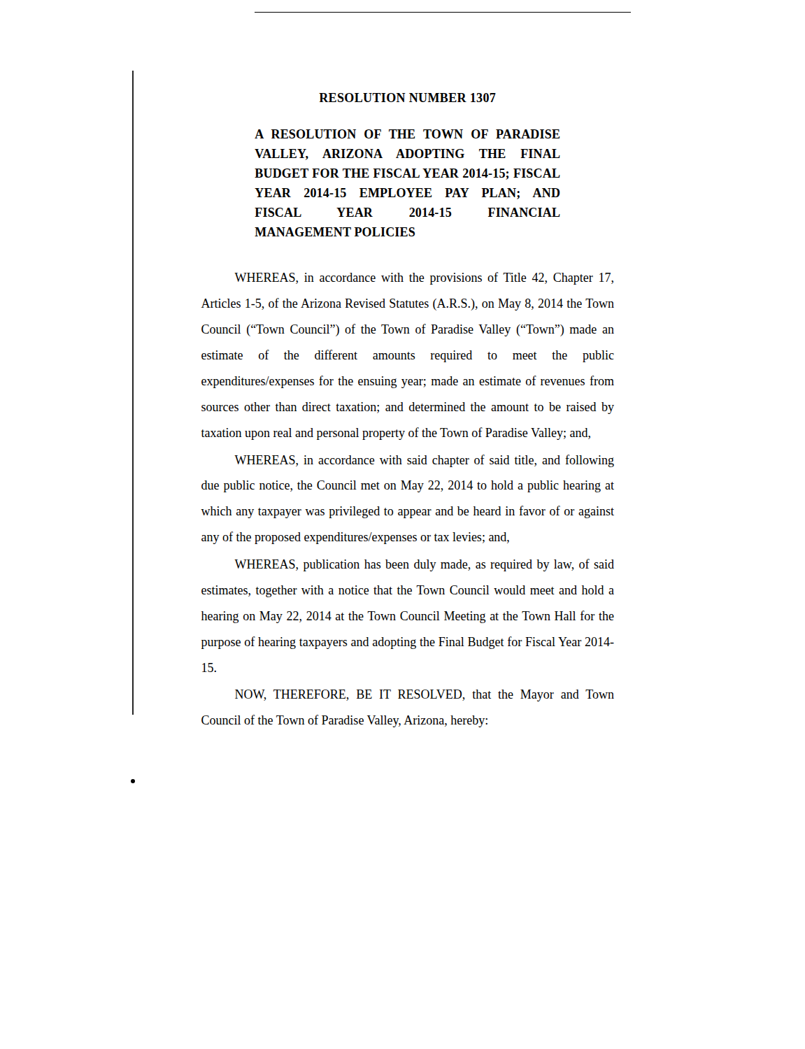RESOLUTION NUMBER 1307
A RESOLUTION OF THE TOWN OF PARADISE VALLEY, ARIZONA ADOPTING THE FINAL BUDGET FOR THE FISCAL YEAR 2014-15; FISCAL YEAR 2014-15 EMPLOYEE PAY PLAN; AND FISCAL YEAR 2014-15 FINANCIAL MANAGEMENT POLICIES
WHEREAS, in accordance with the provisions of Title 42, Chapter 17, Articles 1-5, of the Arizona Revised Statutes (A.R.S.), on May 8, 2014 the Town Council (“Town Council”) of the Town of Paradise Valley (“Town”) made an estimate of the different amounts required to meet the public expenditures/expenses for the ensuing year; made an estimate of revenues from sources other than direct taxation; and determined the amount to be raised by taxation upon real and personal property of the Town of Paradise Valley; and,
WHEREAS, in accordance with said chapter of said title, and following due public notice, the Council met on May 22, 2014 to hold a public hearing at which any taxpayer was privileged to appear and be heard in favor of or against any of the proposed expenditures/expenses or tax levies; and,
WHEREAS, publication has been duly made, as required by law, of said estimates, together with a notice that the Town Council would meet and hold a hearing on May 22, 2014 at the Town Council Meeting at the Town Hall for the purpose of hearing taxpayers and adopting the Final Budget for Fiscal Year 2014-15.
NOW, THEREFORE, BE IT RESOLVED, that the Mayor and Town Council of the Town of Paradise Valley, Arizona, hereby: